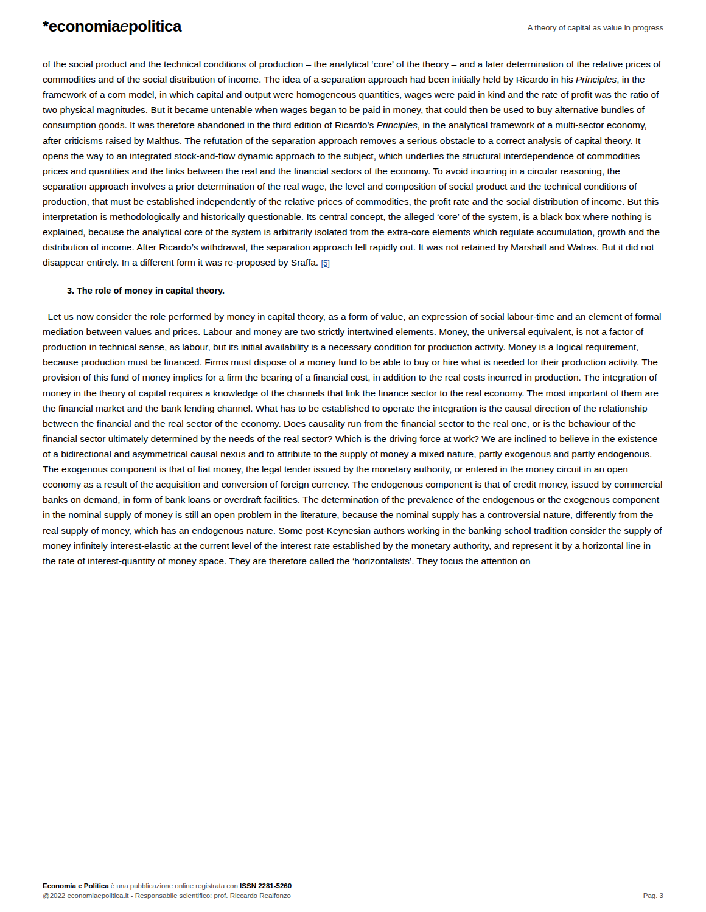*economiaepolitica
A theory of capital as value in progress
of the social product and the technical conditions of production – the analytical ‘core’ of the theory – and a later determination of the relative prices of commodities and of the social distribution of income. The idea of a separation approach had been initially held by Ricardo in his Principles, in the framework of a corn model, in which capital and output were homogeneous quantities, wages were paid in kind and the rate of profit was the ratio of two physical magnitudes. But it became untenable when wages began to be paid in money, that could then be used to buy alternative bundles of consumption goods. It was therefore abandoned in the third edition of Ricardo’s Principles, in the analytical framework of a multi-sector economy, after criticisms raised by Malthus. The refutation of the separation approach removes a serious obstacle to a correct analysis of capital theory. It opens the way to an integrated stock-and-flow dynamic approach to the subject, which underlies the structural interdependence of commodities prices and quantities and the links between the real and the financial sectors of the economy. To avoid incurring in a circular reasoning, the separation approach involves a prior determination of the real wage, the level and composition of social product and the technical conditions of production, that must be established independently of the relative prices of commodities, the profit rate and the social distribution of income. But this interpretation is methodologically and historically questionable. Its central concept, the alleged ‘core’ of the system, is a black box where nothing is explained, because the analytical core of the system is arbitrarily isolated from the extra-core elements which regulate accumulation, growth and the distribution of income. After Ricardo’s withdrawal, the separation approach fell rapidly out. It was not retained by Marshall and Walras. But it did not disappear entirely. In a different form it was re-proposed by Sraffa. [5]
The role of money in capital theory.
Let us now consider the role performed by money in capital theory, as a form of value, an expression of social labour-time and an element of formal mediation between values and prices. Labour and money are two strictly intertwined elements. Money, the universal equivalent, is not a factor of production in technical sense, as labour, but its initial availability is a necessary condition for production activity. Money is a logical requirement, because production must be financed. Firms must dispose of a money fund to be able to buy or hire what is needed for their production activity. The provision of this fund of money implies for a firm the bearing of a financial cost, in addition to the real costs incurred in production. The integration of money in the theory of capital requires a knowledge of the channels that link the finance sector to the real economy. The most important of them are the financial market and the bank lending channel. What has to be established to operate the integration is the causal direction of the relationship between the financial and the real sector of the economy. Does causality run from the financial sector to the real one, or is the behaviour of the financial sector ultimately determined by the needs of the real sector? Which is the driving force at work? We are inclined to believe in the existence of a bidirectional and asymmetrical causal nexus and to attribute to the supply of money a mixed nature, partly exogenous and partly endogenous. The exogenous component is that of fiat money, the legal tender issued by the monetary authority, or entered in the money circuit in an open economy as a result of the acquisition and conversion of foreign currency. The endogenous component is that of credit money, issued by commercial banks on demand, in form of bank loans or overdraft facilities. The determination of the prevalence of the endogenous or the exogenous component in the nominal supply of money is still an open problem in the literature, because the nominal supply has a controversial nature, differently from the real supply of money, which has an endogenous nature. Some post-Keynesian authors working in the banking school tradition consider the supply of money infinitely interest-elastic at the current level of the interest rate established by the monetary authority, and represent it by a horizontal line in the rate of interest-quantity of money space. They are therefore called the ‘horizontalists’. They focus the attention on
Economia e Politica è una pubblicazione online registrata con ISSN 2281-5260
@2022 economiaepolitica.it - Responsabile scientifico: prof. Riccardo Realfonzo
Pag. 3